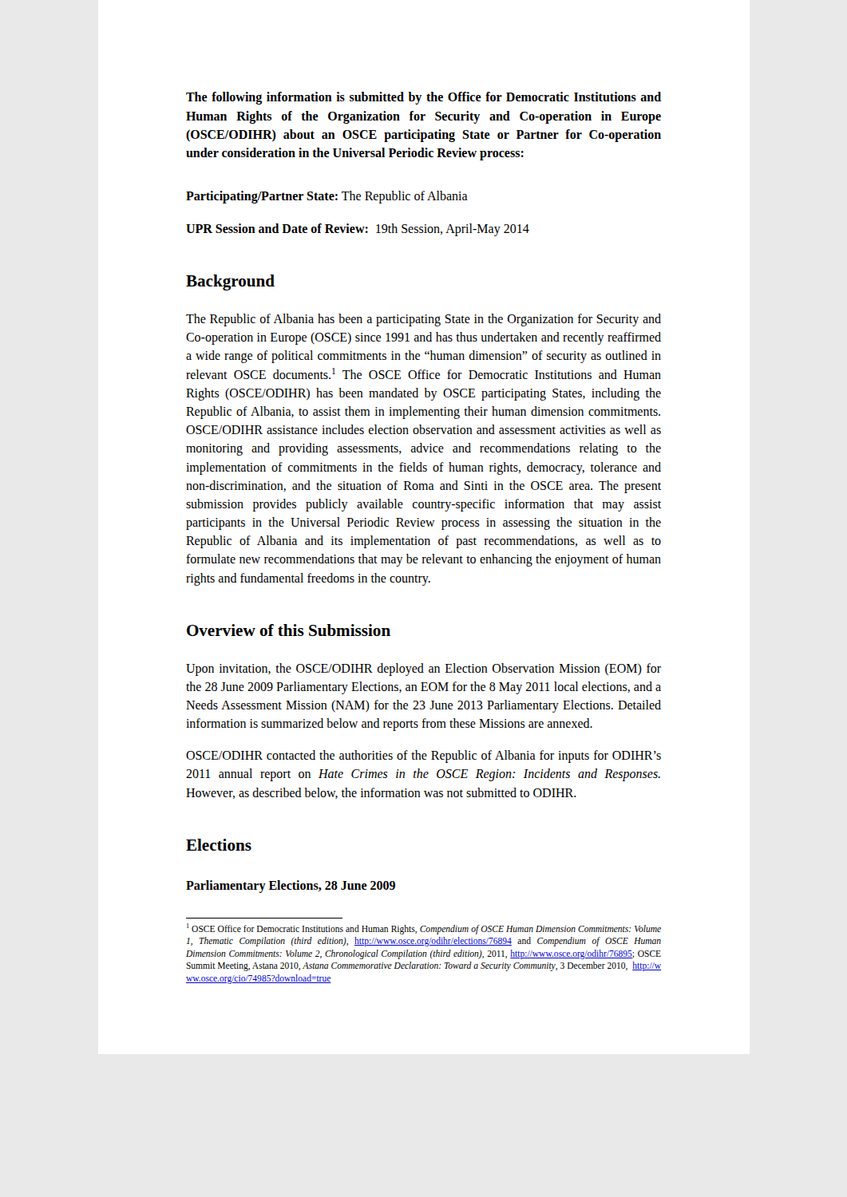The following information is submitted by the Office for Democratic Institutions and Human Rights of the Organization for Security and Co-operation in Europe (OSCE/ODIHR) about an OSCE participating State or Partner for Co-operation under consideration in the Universal Periodic Review process:
Participating/Partner State: The Republic of Albania
UPR Session and Date of Review: 19th Session, April-May 2014
Background
The Republic of Albania has been a participating State in the Organization for Security and Co-operation in Europe (OSCE) since 1991 and has thus undertaken and recently reaffirmed a wide range of political commitments in the “human dimension” of security as outlined in relevant OSCE documents.1 The OSCE Office for Democratic Institutions and Human Rights (OSCE/ODIHR) has been mandated by OSCE participating States, including the Republic of Albania, to assist them in implementing their human dimension commitments. OSCE/ODIHR assistance includes election observation and assessment activities as well as monitoring and providing assessments, advice and recommendations relating to the implementation of commitments in the fields of human rights, democracy, tolerance and non-discrimination, and the situation of Roma and Sinti in the OSCE area. The present submission provides publicly available country-specific information that may assist participants in the Universal Periodic Review process in assessing the situation in the Republic of Albania and its implementation of past recommendations, as well as to formulate new recommendations that may be relevant to enhancing the enjoyment of human rights and fundamental freedoms in the country.
Overview of this Submission
Upon invitation, the OSCE/ODIHR deployed an Election Observation Mission (EOM) for the 28 June 2009 Parliamentary Elections, an EOM for the 8 May 2011 local elections, and a Needs Assessment Mission (NAM) for the 23 June 2013 Parliamentary Elections. Detailed information is summarized below and reports from these Missions are annexed.
OSCE/ODIHR contacted the authorities of the Republic of Albania for inputs for ODIHR’s 2011 annual report on Hate Crimes in the OSCE Region: Incidents and Responses. However, as described below, the information was not submitted to ODIHR.
Elections
Parliamentary Elections, 28 June 2009
1 OSCE Office for Democratic Institutions and Human Rights, Compendium of OSCE Human Dimension Commitments: Volume 1, Thematic Compilation (third edition), http://www.osce.org/odihr/elections/76894 and Compendium of OSCE Human Dimension Commitments: Volume 2, Chronological Compilation (third edition), 2011, http://www.osce.org/odihr/76895; OSCE Summit Meeting, Astana 2010, Astana Commemorative Declaration: Toward a Security Community, 3 December 2010, http://www.osce.org/cio/74985?download=true